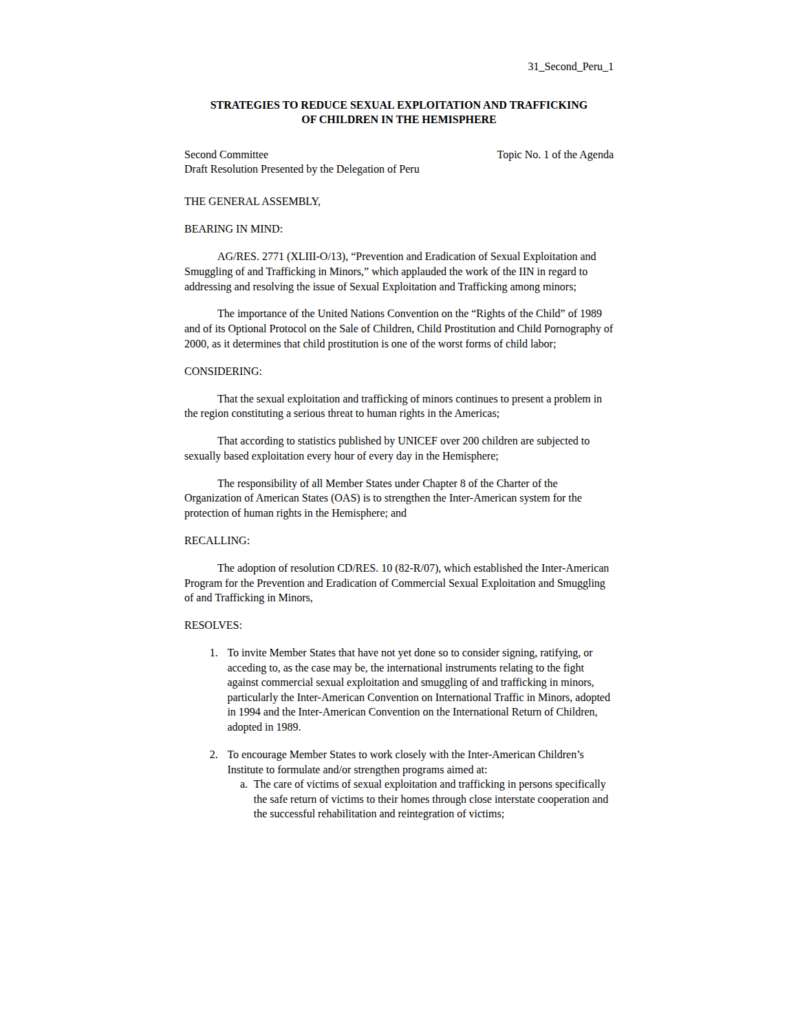31_Second_Peru_1
Strategies to Reduce Sexual Exploitation and Trafficking
of Children in the Hemisphere
Second Committee
Topic No. 1 of the Agenda
Draft Resolution Presented by the Delegation of Peru
THE GENERAL ASSEMBLY,
BEARING IN MIND:
AG/RES. 2771 (XLIII-O/13), “Prevention and Eradication of Sexual Exploitation and Smuggling of and Trafficking in Minors,” which applauded the work of the IIN in regard to addressing and resolving the issue of Sexual Exploitation and Trafficking among minors;
The importance of the United Nations Convention on the “Rights of the Child” of 1989 and of its Optional Protocol on the Sale of Children, Child Prostitution and Child Pornography of 2000, as it determines that child prostitution is one of the worst forms of child labor;
CONSIDERING:
That the sexual exploitation and trafficking of minors continues to present a problem in the region constituting a serious threat to human rights in the Americas;
That according to statistics published by UNICEF over 200 children are subjected to sexually based exploitation every hour of every day in the Hemisphere;
The responsibility of all Member States under Chapter 8 of the Charter of the Organization of American States (OAS) is to strengthen the Inter-American system for the protection of human rights in the Hemisphere; and
RECALLING:
The adoption of resolution CD/RES. 10 (82-R/07), which established the Inter-American Program for the Prevention and Eradication of Commercial Sexual Exploitation and Smuggling of and Trafficking in Minors,
RESOLVES:
To invite Member States that have not yet done so to consider signing, ratifying, or acceding to, as the case may be, the international instruments relating to the fight against commercial sexual exploitation and smuggling of and trafficking in minors, particularly the Inter-American Convention on International Traffic in Minors, adopted in 1994 and the Inter-American Convention on the International Return of Children, adopted in 1989.
To encourage Member States to work closely with the Inter-American Children’s Institute to formulate and/or strengthen programs aimed at:
The care of victims of sexual exploitation and trafficking in persons specifically the safe return of victims to their homes through close interstate cooperation and the successful rehabilitation and reintegration of victims;